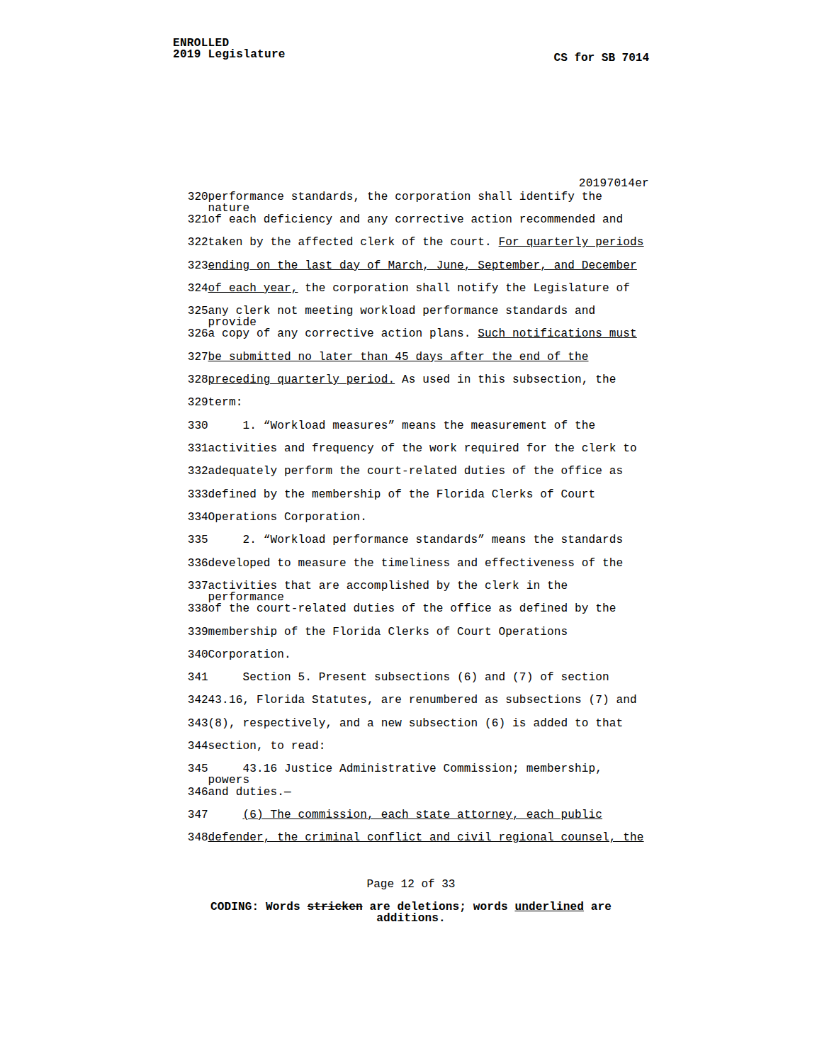ENROLLED
2019 Legislature
CS for SB 7014
20197014er
| 320 | performance standards, the corporation shall identify the nature |
| 321 | of each deficiency and any corrective action recommended and |
| 322 | taken by the affected clerk of the court. For quarterly periods |
| 323 | ending on the last day of March, June, September, and December |
| 324 | of each year, the corporation shall notify the Legislature of |
| 325 | any clerk not meeting workload performance standards and provide |
| 326 | a copy of any corrective action plans. Such notifications must |
| 327 | be submitted no later than 45 days after the end of the |
| 328 | preceding quarterly period. As used in this subsection, the |
| 329 | term: |
| 330 | 1. “Workload measures” means the measurement of the |
| 331 | activities and frequency of the work required for the clerk to |
| 332 | adequately perform the court-related duties of the office as |
| 333 | defined by the membership of the Florida Clerks of Court |
| 334 | Operations Corporation. |
| 335 | 2. “Workload performance standards” means the standards |
| 336 | developed to measure the timeliness and effectiveness of the |
| 337 | activities that are accomplished by the clerk in the performance |
| 338 | of the court-related duties of the office as defined by the |
| 339 | membership of the Florida Clerks of Court Operations |
| 340 | Corporation. |
| 341 | Section 5. Present subsections (6) and (7) of section |
| 342 | 43.16, Florida Statutes, are renumbered as subsections (7) and |
| 343 | (8), respectively, and a new subsection (6) is added to that |
| 344 | section, to read: |
| 345 | 43.16 Justice Administrative Commission; membership, powers |
| 346 | and duties.— |
| 347 | (6) The commission, each state attorney, each public |
| 348 | defender, the criminal conflict and civil regional counsel, the |
Page 12 of 33
CODING: Words stricken are deletions; words underlined are additions.